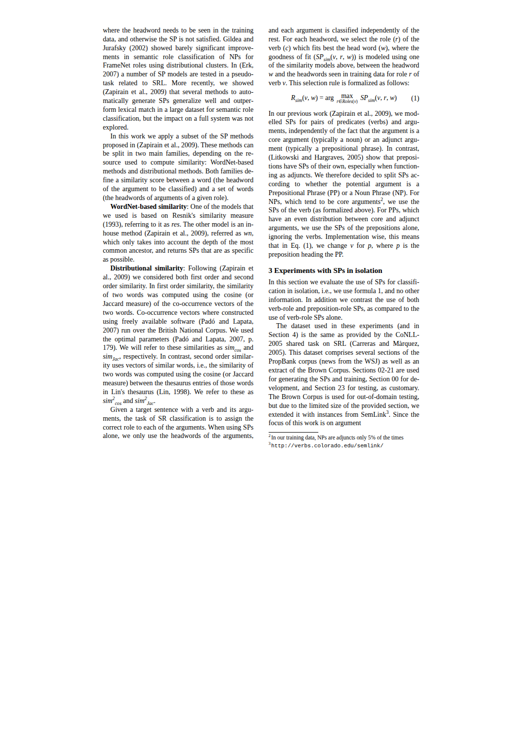where the headword needs to be seen in the training data, and otherwise the SP is not satisfied. Gildea and Jurafsky (2002) showed barely significant improvements in semantic role classification of NPs for FrameNet roles using distributional clusters. In (Erk, 2007) a number of SP models are tested in a pseudo-task related to SRL. More recently, we showed (Zapirain et al., 2009) that several methods to automatically generate SPs generalize well and outperform lexical match in a large dataset for semantic role classification, but the impact on a full system was not explored.
In this work we apply a subset of the SP methods proposed in (Zapirain et al., 2009). These methods can be split in two main families, depending on the resource used to compute similarity: WordNet-based methods and distributional methods. Both families define a similarity score between a word (the headword of the argument to be classified) and a set of words (the headwords of arguments of a given role).
WordNet-based similarity: One of the models that we used is based on Resnik's similarity measure (1993), referring to it as res. The other model is an in-house method (Zapirain et al., 2009), referred as wn, which only takes into account the depth of the most common ancestor, and returns SPs that are as specific as possible.
Distributional similarity: Following (Zapirain et al., 2009) we considered both first order and second order similarity. In first order similarity, the similarity of two words was computed using the cosine (or Jaccard measure) of the co-occurrence vectors of the two words. Co-occurrence vectors where constructed using freely available software (Padó and Lapata, 2007) run over the British National Corpus. We used the optimal parameters (Padó and Lapata, 2007, p. 179). We will refer to these similarities as simcos and simJac, respectively. In contrast, second order similarity uses vectors of similar words, i.e., the similarity of two words was computed using the cosine (or Jaccard measure) between the thesaurus entries of those words in Lin's thesaurus (Lin, 1998). We refer to these as sim2cos and sim2Jac.
Given a target sentence with a verb and its arguments, the task of SR classification is to assign the correct role to each of the arguments. When using SPs alone, we only use the headwords of the arguments, and each argument is classified independently of the rest. For each headword, we select the role (r) of the verb (c) which fits best the head word (w), where the goodness of fit (SPsim(v, r, w)) is modeled using one of the similarity models above, between the headword w and the headwords seen in training data for role r of verb v. This selection rule is formalized as follows:
Rsim(v, w) = arg max r∈Roles(v) SPsim(v, r, w) (1)
In our previous work (Zapirain et al., 2009), we modelled SPs for pairs of predicates (verbs) and arguments, independently of the fact that the argument is a core argument (typically a noun) or an adjunct argument (typically a prepositional phrase). In contrast, (Litkowski and Hargraves, 2005) show that prepositions have SPs of their own, especially when functioning as adjuncts. We therefore decided to split SPs according to whether the potential argument is a Prepositional Phrase (PP) or a Noun Phrase (NP). For NPs, which tend to be core arguments2, we use the SPs of the verb (as formalized above). For PPs, which have an even distribution between core and adjunct arguments, we use the SPs of the prepositions alone, ignoring the verbs. Implementation wise, this means that in Eq. (1), we change v for p, where p is the preposition heading the PP.
3 Experiments with SPs in isolation
In this section we evaluate the use of SPs for classification in isolation, i.e., we use formula 1, and no other information. In addition we contrast the use of both verb-role and preposition-role SPs, as compared to the use of verb-role SPs alone.
The dataset used in these experiments (and in Section 4) is the same as provided by the CoNLL-2005 shared task on SRL (Carreras and Màrquez, 2005). This dataset comprises several sections of the PropBank corpus (news from the WSJ) as well as an extract of the Brown Corpus. Sections 02-21 are used for generating the SPs and training, Section 00 for development, and Section 23 for testing, as customary. The Brown Corpus is used for out-of-domain testing, but due to the limited size of the provided section, we extended it with instances from SemLink3. Since the focus of this work is on argument
2In our training data, NPs are adjuncts only 5% of the times
3http://verbs.colorado.edu/semlink/